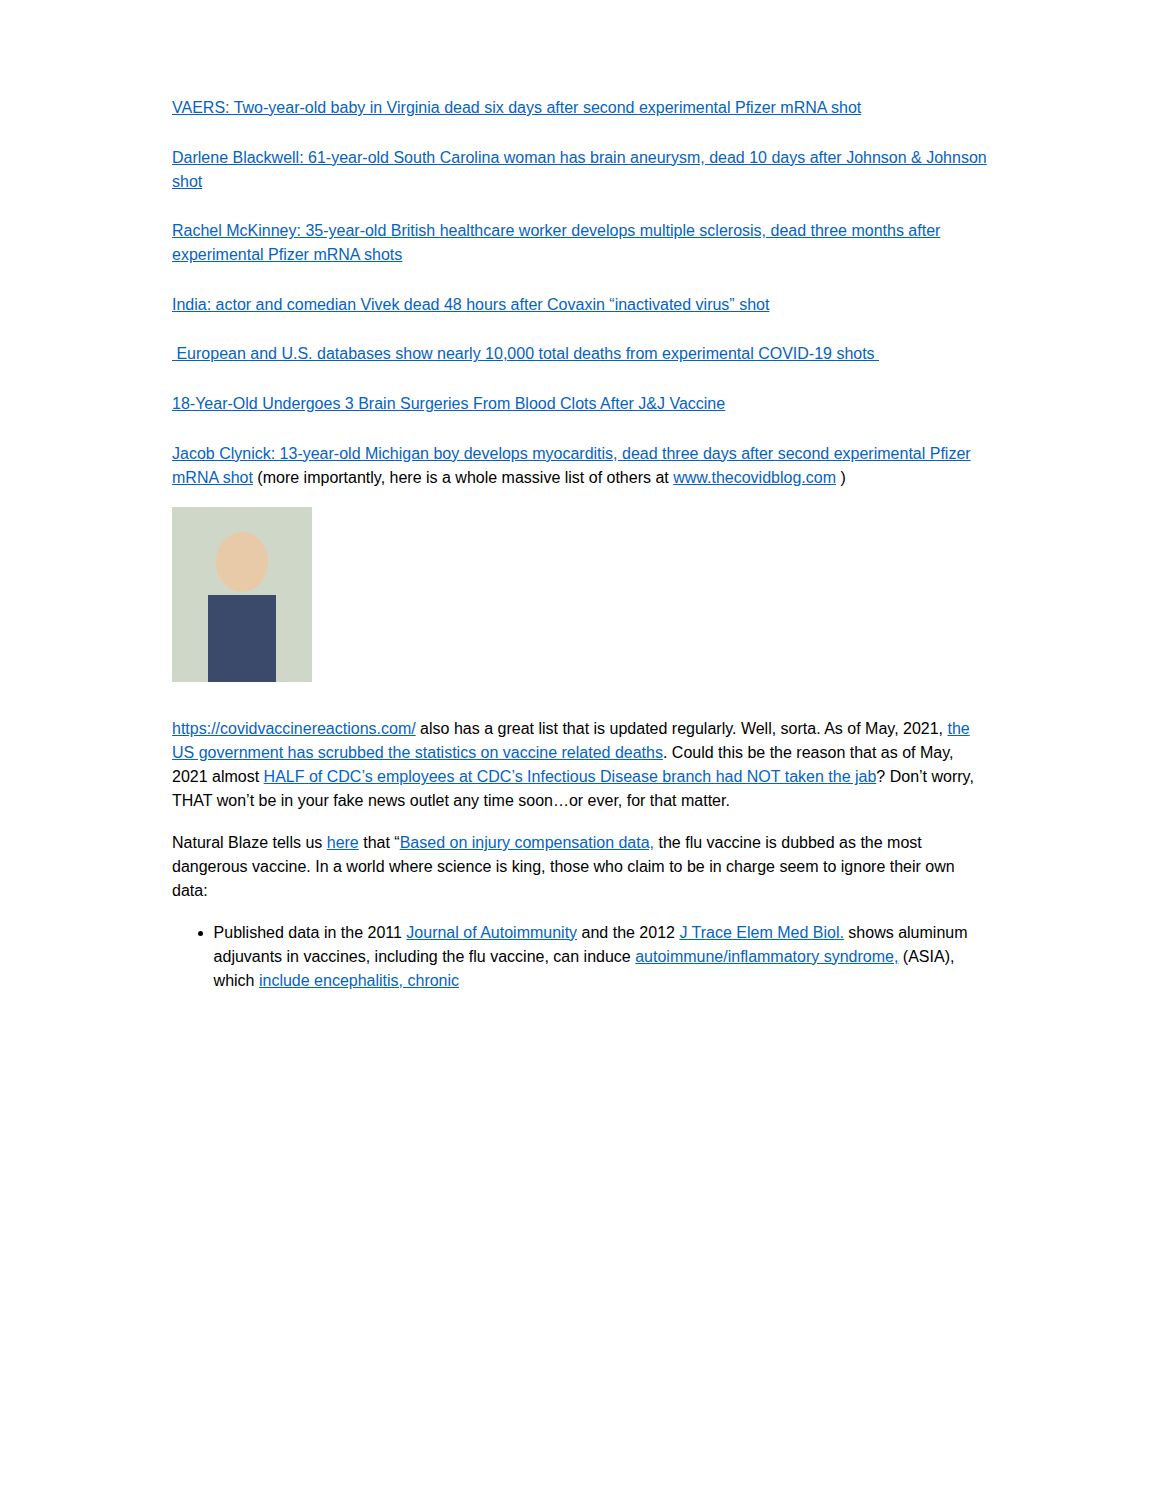VAERS: Two-year-old baby in Virginia dead six days after second experimental Pfizer mRNA shot
Darlene Blackwell: 61-year-old South Carolina woman has brain aneurysm, dead 10 days after Johnson & Johnson shot
Rachel McKinney: 35-year-old British healthcare worker develops multiple sclerosis, dead three months after experimental Pfizer mRNA shots
India: actor and comedian Vivek dead 48 hours after Covaxin “inactivated virus” shot
European and U.S. databases show nearly 10,000 total deaths from experimental COVID-19 shots
18-Year-Old Undergoes 3 Brain Surgeries From Blood Clots After J&J Vaccine
Jacob Clynick: 13-year-old Michigan boy develops myocarditis, dead three days after second experimental Pfizer mRNA shot (more importantly, here is a whole massive list of others at www.thecovidblog.com )
https://covidvaccinereactions.com/ also has a great list that is updated regularly. Well, sorta. As of May, 2021, the US government has scrubbed the statistics on vaccine related deaths. Could this be the reason that as of May, 2021 almost HALF of CDC’s employees at CDC’s Infectious Disease branch had NOT taken the jab? Don’t worry, THAT won’t be in your fake news outlet any time soon…or ever, for that matter.
Natural Blaze tells us here that “Based on injury compensation data, the flu vaccine is dubbed as the most dangerous vaccine. In a world where science is king, those who claim to be in charge seem to ignore their own data:
Published data in the 2011 Journal of Autoimmunity and the 2012 J Trace Elem Med Biol. shows aluminum adjuvants in vaccines, including the flu vaccine, can induce autoimmune/inflammatory syndrome, (ASIA), which include encephalitis, chronic